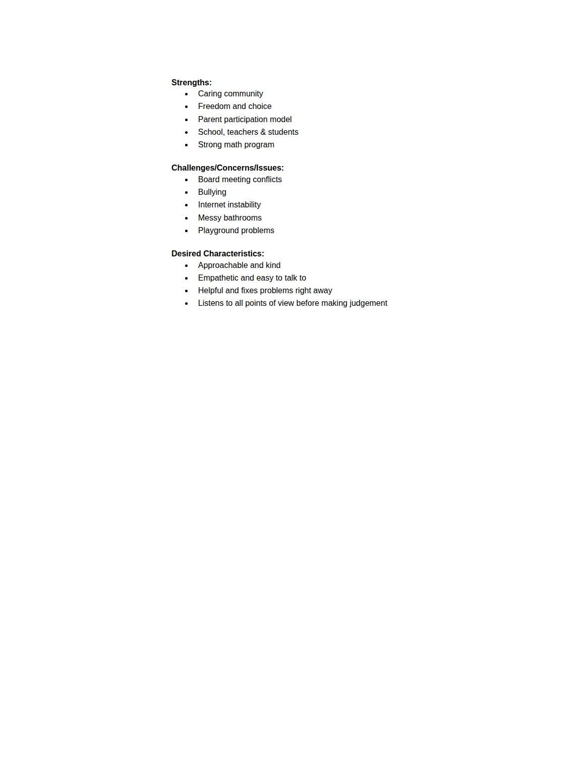Strengths:
Caring community
Freedom and choice
Parent participation model
School, teachers & students
Strong math program
Challenges/Concerns/Issues:
Board meeting conflicts
Bullying
Internet instability
Messy bathrooms
Playground problems
Desired Characteristics:
Approachable and kind
Empathetic and easy to talk to
Helpful and fixes problems right away
Listens to all points of view before making judgement